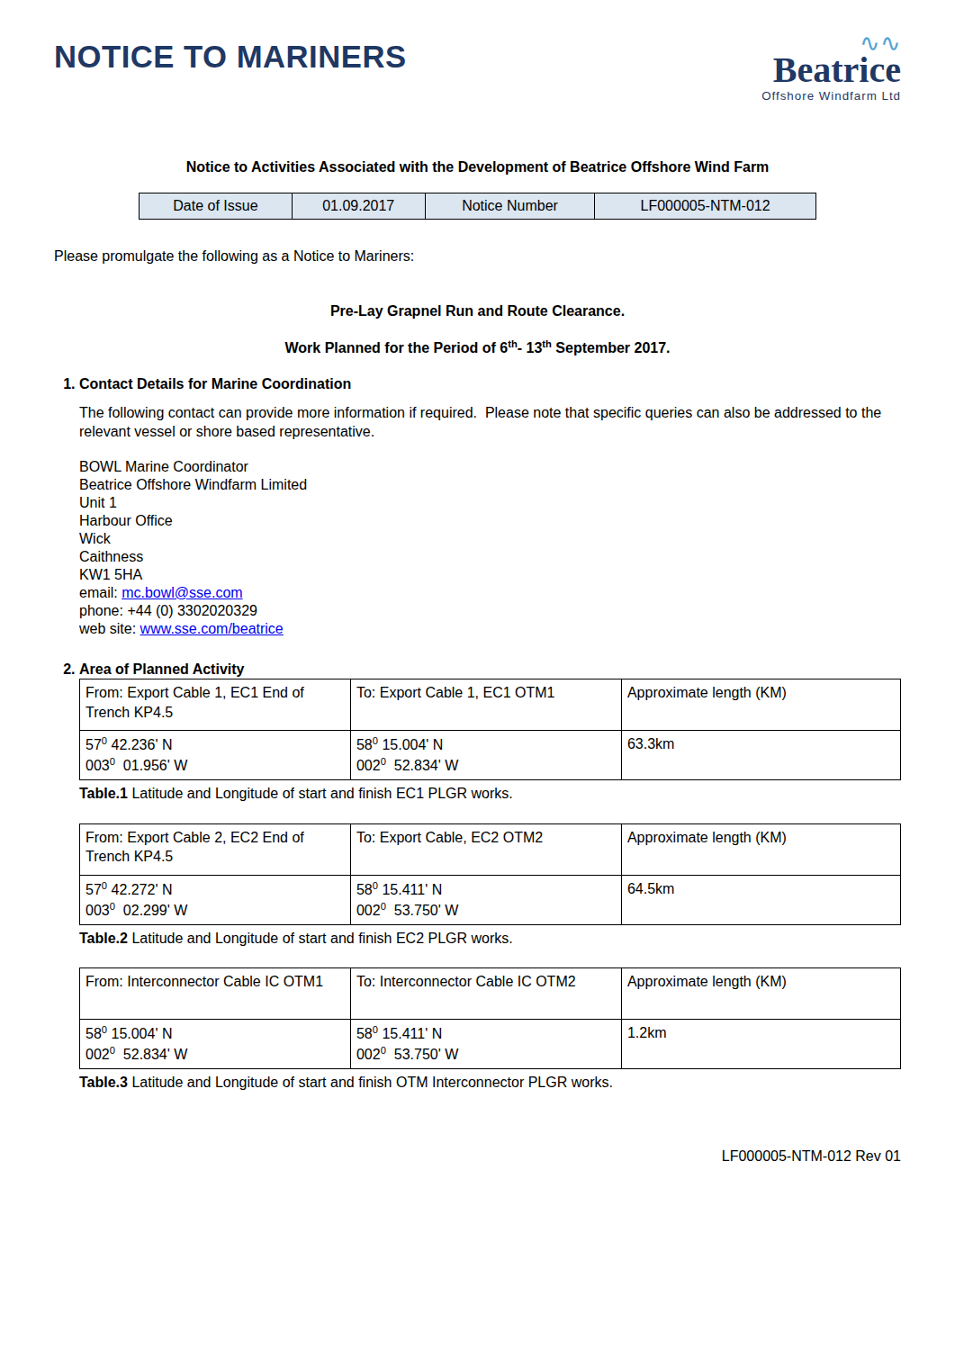NOTICE TO MARINERS
∿∿
Beatrice
Offshore Windfarm Ltd
Notice to Activities Associated with the Development of Beatrice Offshore Wind Farm
| Date of Issue | 01.09.2017 | Notice Number | LF000005-NTM-012 |
Please promulgate the following as a Notice to Mariners:
Pre-Lay Grapnel Run and Route Clearance.
Work Planned for the Period of 6th- 13th September 2017.
Contact Details for Marine Coordination
The following contact can provide more information if required. Please note that specific queries can also be addressed to the relevant vessel or shore based representative.
BOWL Marine Coordinator
Beatrice Offshore Windfarm Limited
Unit 1
Harbour Office
Wick
Caithness
KW1 5HA
email: mc.bowl@sse.com
phone: +44 (0) 3302020329
web site: www.sse.com/beatrice
Area of Planned Activity
| From: Export Cable 1, EC1 End of Trench KP4.5 | To: Export Cable 1, EC1 OTM1 | Approximate length (KM) |
| 57 0 42.236' N 003 0 01.956' W | 58 0 15.004' N 002 0 52.834' W | 63.3km |
Table.1 Latitude and Longitude of start and finish EC1 PLGR works.
| From: Export Cable 2, EC2 End of Trench KP4.5 | To: Export Cable, EC2 OTM2 | Approximate length (KM) |
| 57 0 42.272' N 003 0 02.299' W | 58 0 15.411' N 002 0 53.750' W | 64.5km |
Table.2 Latitude and Longitude of start and finish EC2 PLGR works.
| From: Interconnector Cable IC OTM1 | To: Interconnector Cable IC OTM2 | Approximate length (KM) |
| 58 0 15.004' N 002 0 52.834' W | 58 0 15.411' N 002 0 53.750' W | 1.2km |
Table.3 Latitude and Longitude of start and finish OTM Interconnector PLGR works.
LF000005-NTM-012 Rev 01